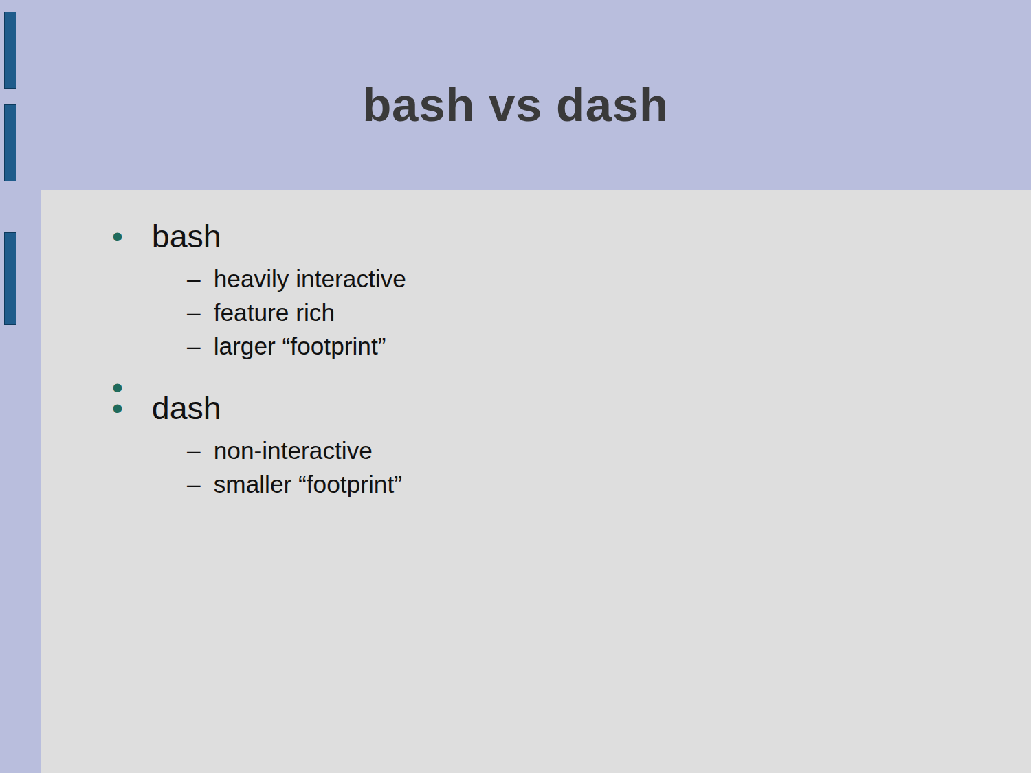bash vs dash
bash
heavily interactive
feature rich
larger “footprint”
dash
non-interactive
smaller “footprint”